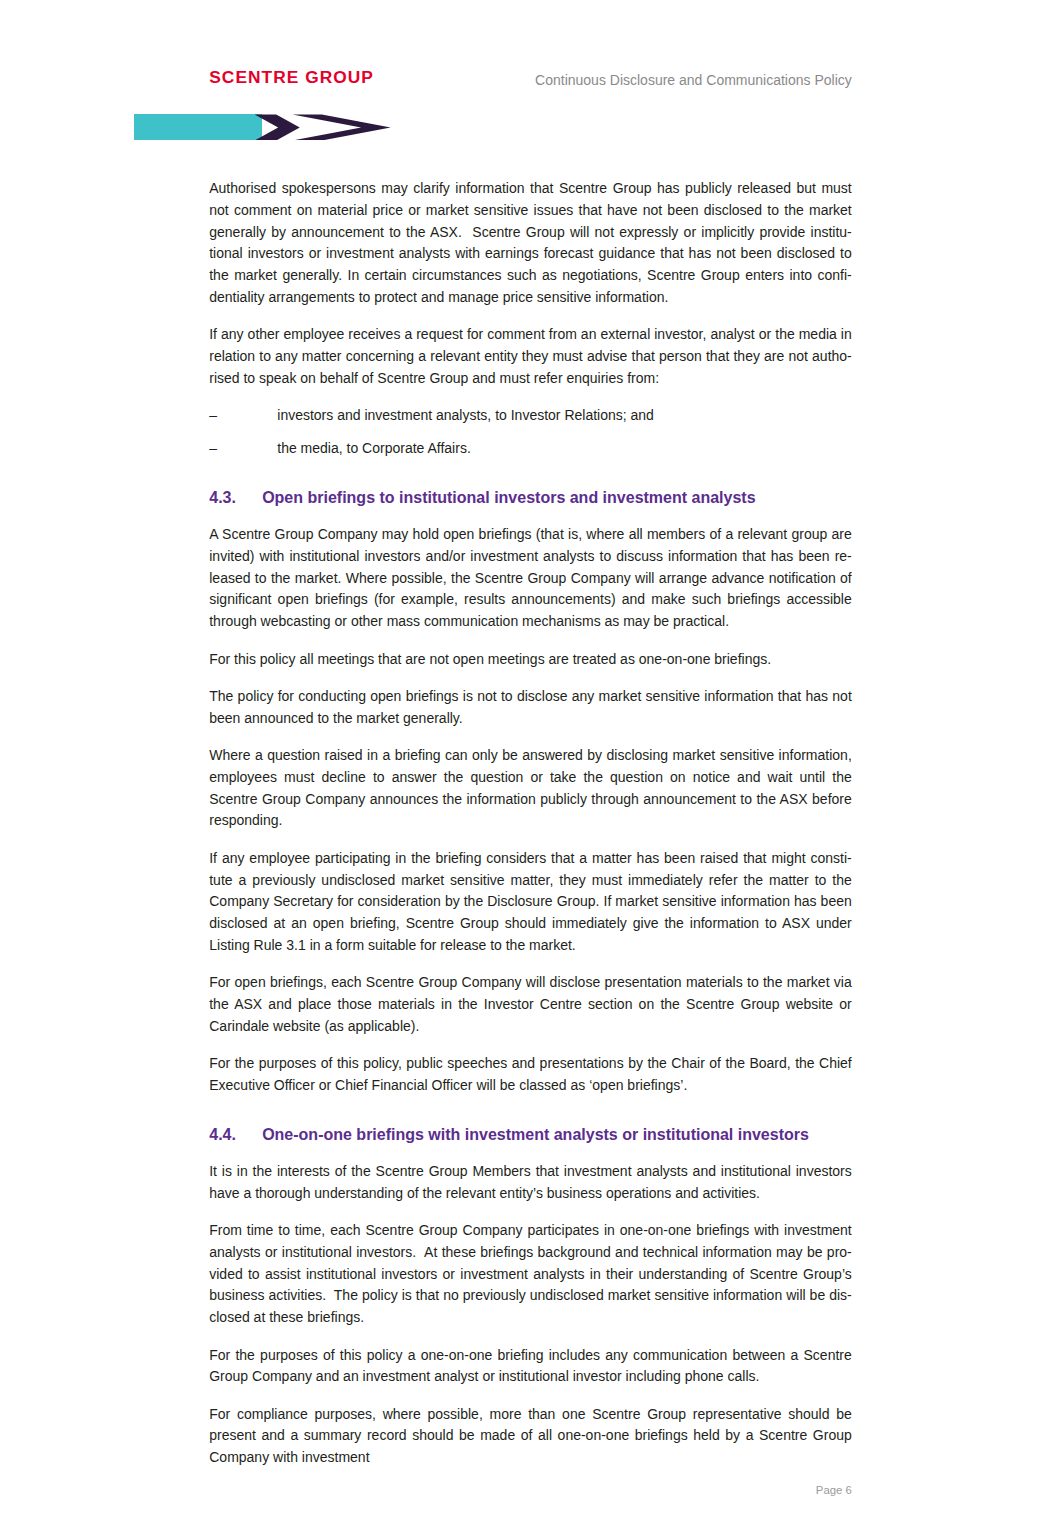Scentre Group
Continuous Disclosure and Communications Policy
Authorised spokespersons may clarify information that Scentre Group has publicly released but must not comment on material price or market sensitive issues that have not been disclosed to the market generally by announcement to the ASX. Scentre Group will not expressly or implicitly provide institutional investors or investment analysts with earnings forecast guidance that has not been disclosed to the market generally. In certain circumstances such as negotiations, Scentre Group enters into confidentiality arrangements to protect and manage price sensitive information.
If any other employee receives a request for comment from an external investor, analyst or the media in relation to any matter concerning a relevant entity they must advise that person that they are not authorised to speak on behalf of Scentre Group and must refer enquiries from:
investors and investment analysts, to Investor Relations; and
the media, to Corporate Affairs.
4.3. Open briefings to institutional investors and investment analysts
A Scentre Group Company may hold open briefings (that is, where all members of a relevant group are invited) with institutional investors and/or investment analysts to discuss information that has been released to the market. Where possible, the Scentre Group Company will arrange advance notification of significant open briefings (for example, results announcements) and make such briefings accessible through webcasting or other mass communication mechanisms as may be practical.
For this policy all meetings that are not open meetings are treated as one-on-one briefings.
The policy for conducting open briefings is not to disclose any market sensitive information that has not been announced to the market generally.
Where a question raised in a briefing can only be answered by disclosing market sensitive information, employees must decline to answer the question or take the question on notice and wait until the Scentre Group Company announces the information publicly through announcement to the ASX before responding.
If any employee participating in the briefing considers that a matter has been raised that might constitute a previously undisclosed market sensitive matter, they must immediately refer the matter to the Company Secretary for consideration by the Disclosure Group. If market sensitive information has been disclosed at an open briefing, Scentre Group should immediately give the information to ASX under Listing Rule 3.1 in a form suitable for release to the market.
For open briefings, each Scentre Group Company will disclose presentation materials to the market via the ASX and place those materials in the Investor Centre section on the Scentre Group website or Carindale website (as applicable).
For the purposes of this policy, public speeches and presentations by the Chair of the Board, the Chief Executive Officer or Chief Financial Officer will be classed as ‘open briefings’.
4.4. One-on-one briefings with investment analysts or institutional investors
It is in the interests of the Scentre Group Members that investment analysts and institutional investors have a thorough understanding of the relevant entity’s business operations and activities.
From time to time, each Scentre Group Company participates in one-on-one briefings with investment analysts or institutional investors. At these briefings background and technical information may be provided to assist institutional investors or investment analysts in their understanding of Scentre Group’s business activities. The policy is that no previously undisclosed market sensitive information will be disclosed at these briefings.
For the purposes of this policy a one-on-one briefing includes any communication between a Scentre Group Company and an investment analyst or institutional investor including phone calls.
For compliance purposes, where possible, more than one Scentre Group representative should be present and a summary record should be made of all one-on-one briefings held by a Scentre Group Company with investment
Page 6